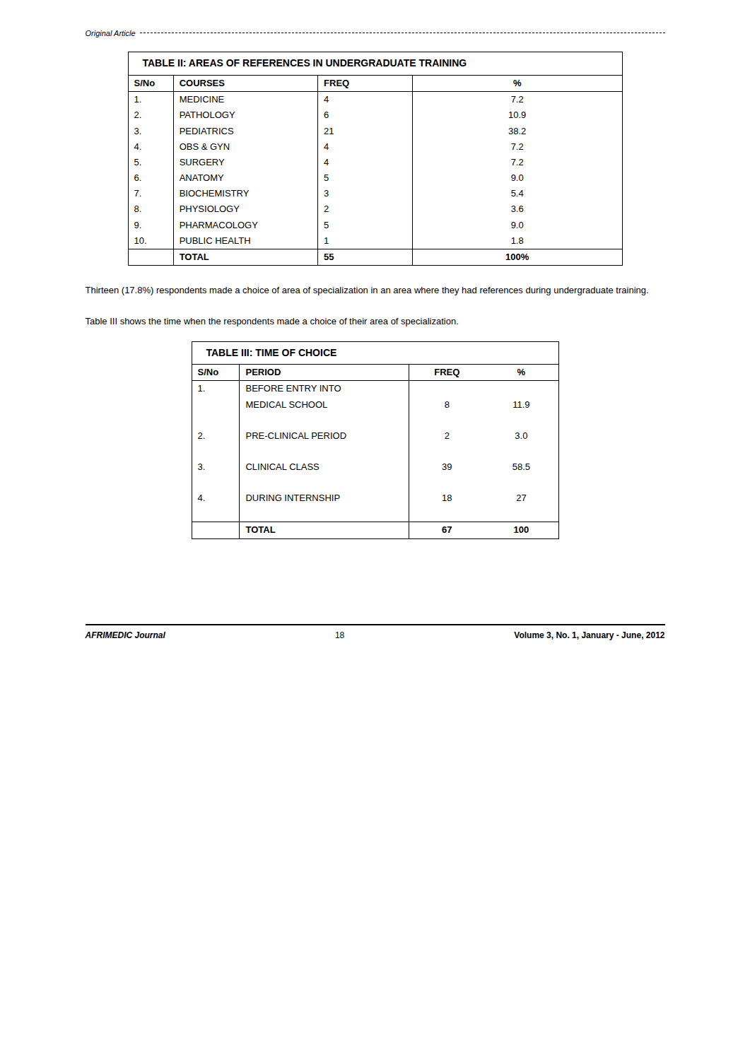Original Article
| TABLE II: AREAS OF REFERENCES IN UNDERGRADUATE TRAINING |
| S/No | COURSES | FREQ | % |
| 1. | MEDICINE | 4 | 7.2 |
| 2. | PATHOLOGY | 6 | 10.9 |
| 3. | PEDIATRICS | 21 | 38.2 |
| 4. | OBS & GYN | 4 | 7.2 |
| 5. | SURGERY | 4 | 7.2 |
| 6. | ANATOMY | 5 | 9.0 |
| 7. | BIOCHEMISTRY | 3 | 5.4 |
| 8. | PHYSIOLOGY | 2 | 3.6 |
| 9. | PHARMACOLOGY | 5 | 9.0 |
| 10. | PUBLIC HEALTH | 1 | 1.8 |
| | TOTAL | 55 | 100% |
Thirteen (17.8%) respondents made a choice of area of specialization in an area where they had references during undergraduate training.
Table III shows the time when the respondents made a choice of their area of specialization.
| TABLE III: TIME OF CHOICE |
| S/No | PERIOD | FREQ | % |
| 1. | BEFORE ENTRY INTO | | |
| | MEDICAL SCHOOL | 8 | 11.9 |
| 2. | PRE-CLINICAL PERIOD | 2 | 3.0 |
| 3. | CLINICAL CLASS | 39 | 58.5 |
| 4. | DURING INTERNSHIP | 18 | 27 |
| | TOTAL | 67 | 100 |
AFRIMEDIC Journal
18
Volume 3, No. 1, January - June, 2012